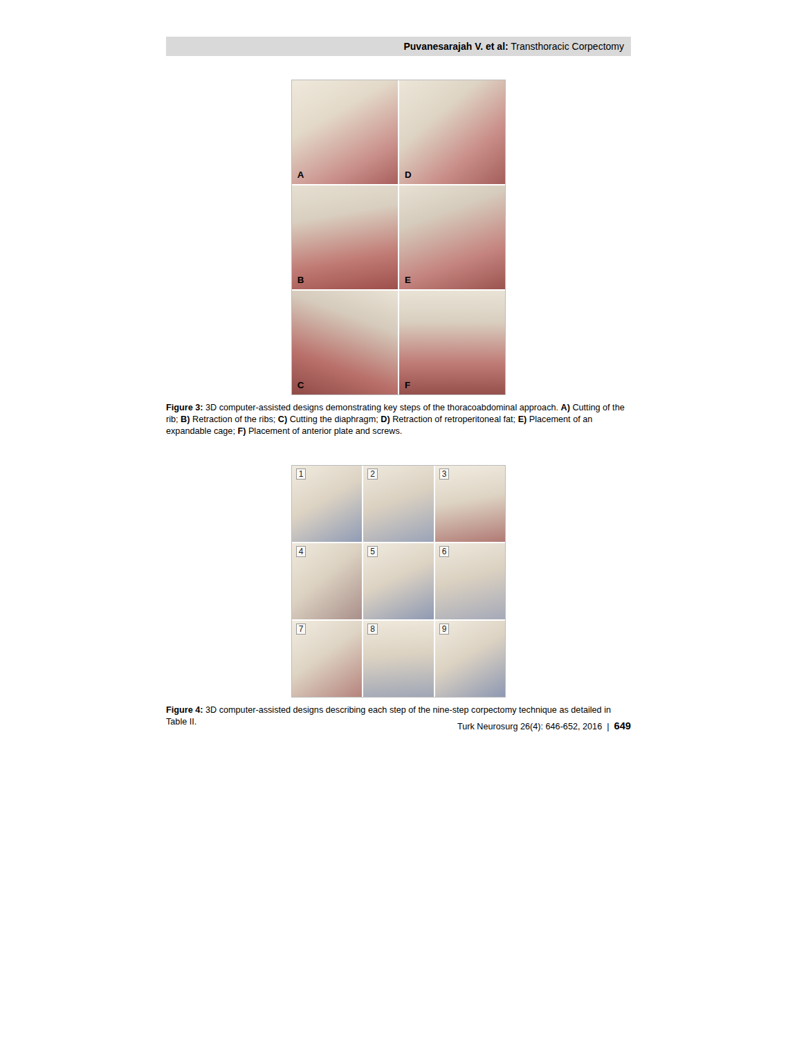Puvanesarajah V. et al: Transthoracic Corpectomy
A
D
B
E
C
F
Figure 3: 3D computer-assisted designs demonstrating key steps of the thoracoabdominal approach. A) Cutting of the rib; B) Retraction of the ribs; C) Cutting the diaphragm; D) Retraction of retroperitoneal fat; E) Placement of an expandable cage; F) Placement of anterior plate and screws.
1
2
3
4
5
6
7
8
9
Figure 4: 3D computer-assisted designs describing each step of the nine-step corpectomy technique as detailed in Table II.
Turk Neurosurg 26(4): 646-652, 2016 | 649